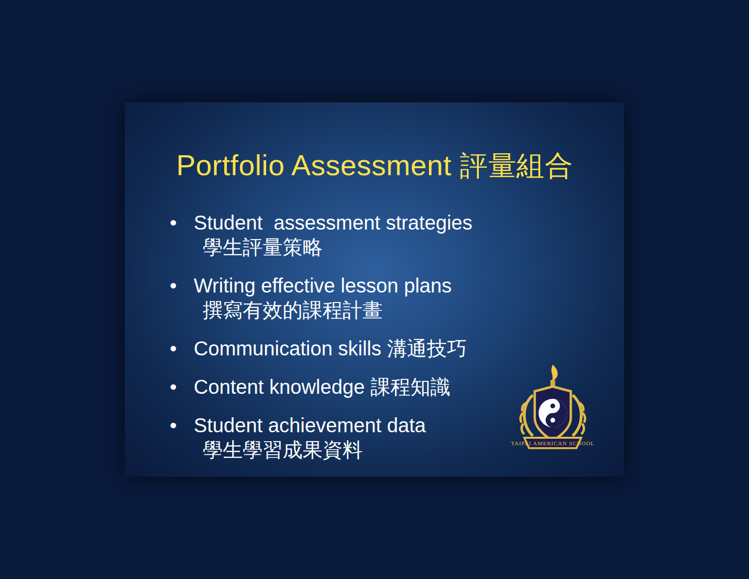Portfolio Assessment 評量組合
Student assessment strategies 學生評量策略
Writing effective lesson plans 撰寫有效的課程計畫
Communication skills 溝通技巧
Content knowledge 課程知識
Student achievement data 學生學習成果資料
TAIPEI AMERICAN SCHOOL